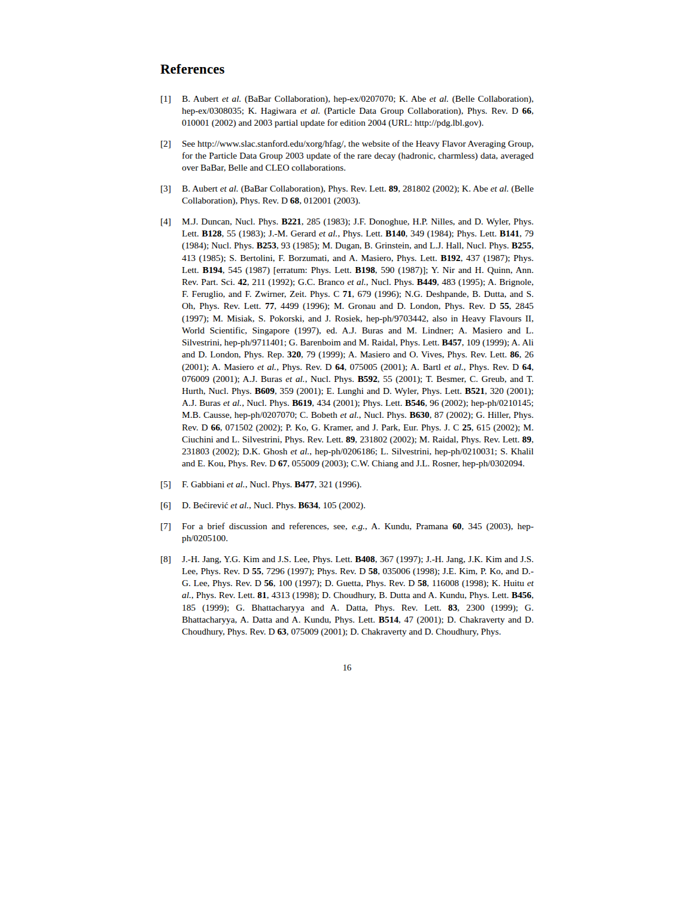References
[1] B. Aubert et al. (BaBar Collaboration), hep-ex/0207070; K. Abe et al. (Belle Collaboration), hep-ex/0308035; K. Hagiwara et al. (Particle Data Group Collaboration), Phys. Rev. D 66, 010001 (2002) and 2003 partial update for edition 2004 (URL: http://pdg.lbl.gov).
[2] See http://www.slac.stanford.edu/xorg/hfag/, the website of the Heavy Flavor Averaging Group, for the Particle Data Group 2003 update of the rare decay (hadronic, charmless) data, averaged over BaBar, Belle and CLEO collaborations.
[3] B. Aubert et al. (BaBar Collaboration), Phys. Rev. Lett. 89, 281802 (2002); K. Abe et al. (Belle Collaboration), Phys. Rev. D 68, 012001 (2003).
[4] M.J. Duncan, Nucl. Phys. B221, 285 (1983); J.F. Donoghue, H.P. Nilles, and D. Wyler, Phys. Lett. B128, 55 (1983); J.-M. Gerard et al., Phys. Lett. B140, 349 (1984); Phys. Lett. B141, 79 (1984); Nucl. Phys. B253, 93 (1985); M. Dugan, B. Grinstein, and L.J. Hall, Nucl. Phys. B255, 413 (1985); S. Bertolini, F. Borzumati, and A. Masiero, Phys. Lett. B192, 437 (1987); Phys. Lett. B194, 545 (1987) [erratum: Phys. Lett. B198, 590 (1987)]; Y. Nir and H. Quinn, Ann. Rev. Part. Sci. 42, 211 (1992); G.C. Branco et al., Nucl. Phys. B449, 483 (1995); A. Brignole, F. Feruglio, and F. Zwirner, Zeit. Phys. C 71, 679 (1996); N.G. Deshpande, B. Dutta, and S. Oh, Phys. Rev. Lett. 77, 4499 (1996); M. Gronau and D. London, Phys. Rev. D 55, 2845 (1997); M. Misiak, S. Pokorski, and J. Rosiek, hep-ph/9703442, also in Heavy Flavours II, World Scientific, Singapore (1997), ed. A.J. Buras and M. Lindner; A. Masiero and L. Silvestrini, hep-ph/9711401; G. Barenboim and M. Raidal, Phys. Lett. B457, 109 (1999); A. Ali and D. London, Phys. Rep. 320, 79 (1999); A. Masiero and O. Vives, Phys. Rev. Lett. 86, 26 (2001); A. Masiero et al., Phys. Rev. D 64, 075005 (2001); A. Bartl et al., Phys. Rev. D 64, 076009 (2001); A.J. Buras et al., Nucl. Phys. B592, 55 (2001); T. Besmer, C. Greub, and T. Hurth, Nucl. Phys. B609, 359 (2001); E. Lunghi and D. Wyler, Phys. Lett. B521, 320 (2001); A.J. Buras et al., Nucl. Phys. B619, 434 (2001); Phys. Lett. B546, 96 (2002); hep-ph/0210145; M.B. Causse, hep-ph/0207070; C. Bobeth et al., Nucl. Phys. B630, 87 (2002); G. Hiller, Phys. Rev. D 66, 071502 (2002); P. Ko, G. Kramer, and J. Park, Eur. Phys. J. C 25, 615 (2002); M. Ciuchini and L. Silvestrini, Phys. Rev. Lett. 89, 231802 (2002); M. Raidal, Phys. Rev. Lett. 89, 231803 (2002); D.K. Ghosh et al., hep-ph/0206186; L. Silvestrini, hep-ph/0210031; S. Khalil and E. Kou, Phys. Rev. D 67, 055009 (2003); C.W. Chiang and J.L. Rosner, hep-ph/0302094.
[5] F. Gabbiani et al., Nucl. Phys. B477, 321 (1996).
[6] D. Bećirević et al., Nucl. Phys. B634, 105 (2002).
[7] For a brief discussion and references, see, e.g., A. Kundu, Pramana 60, 345 (2003), hep-ph/0205100.
[8] J.-H. Jang, Y.G. Kim and J.S. Lee, Phys. Lett. B408, 367 (1997); J.-H. Jang, J.K. Kim and J.S. Lee, Phys. Rev. D 55, 7296 (1997); Phys. Rev. D 58, 035006 (1998); J.E. Kim, P. Ko, and D.-G. Lee, Phys. Rev. D 56, 100 (1997); D. Guetta, Phys. Rev. D 58, 116008 (1998); K. Huitu et al., Phys. Rev. Lett. 81, 4313 (1998); D. Choudhury, B. Dutta and A. Kundu, Phys. Lett. B456, 185 (1999); G. Bhattacharyya and A. Datta, Phys. Rev. Lett. 83, 2300 (1999); G. Bhattacharyya, A. Datta and A. Kundu, Phys. Lett. B514, 47 (2001); D. Chakraverty and D. Choudhury, Phys. Rev. D 63, 075009 (2001); D. Chakraverty and D. Choudhury, Phys.
16